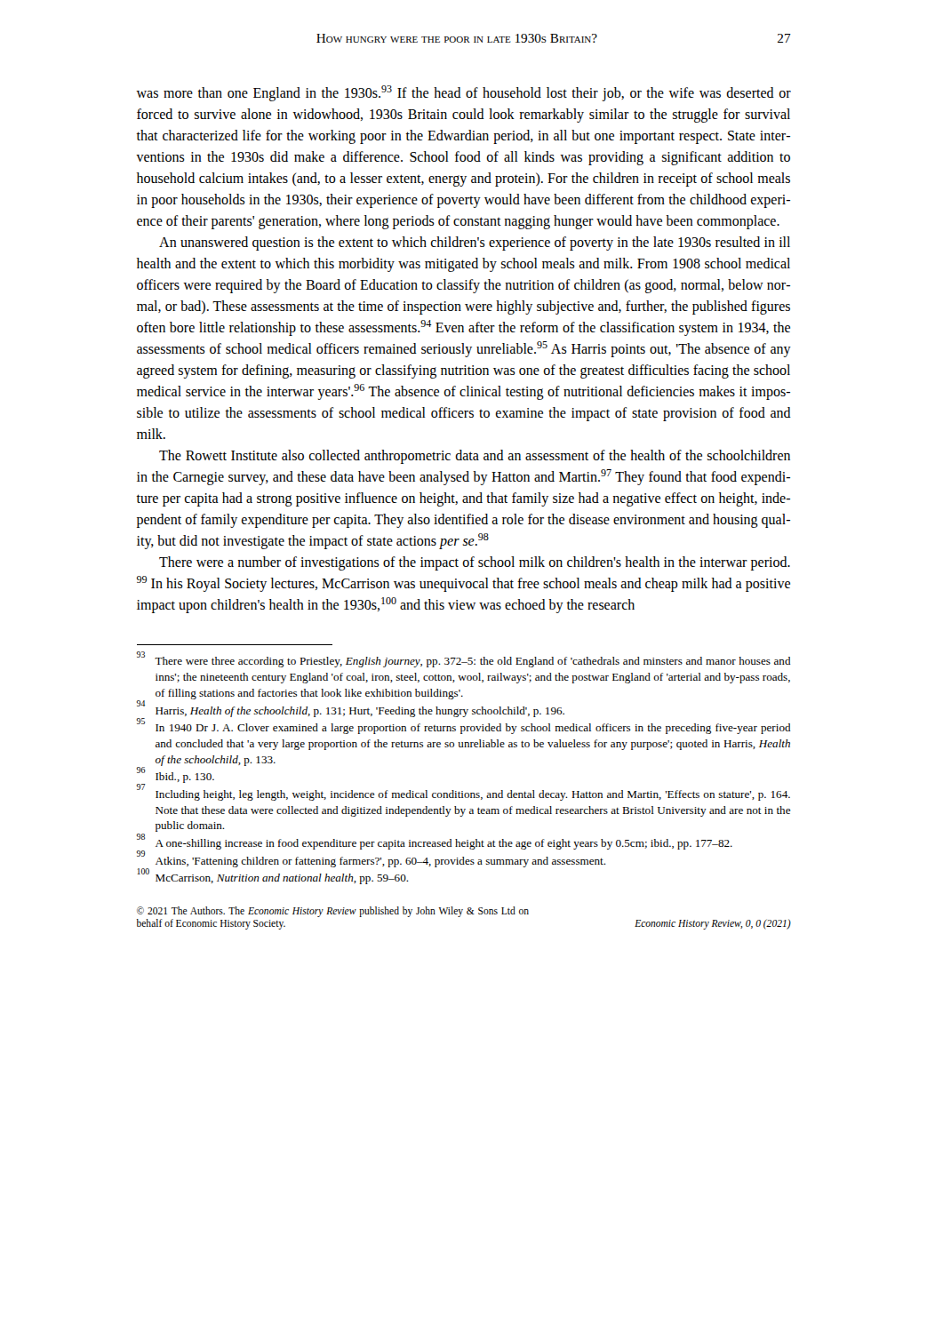How hungry were the poor in late 1930s Britain? 27
was more than one England in the 1930s.93 If the head of household lost their job, or the wife was deserted or forced to survive alone in widowhood, 1930s Britain could look remarkably similar to the struggle for survival that characterized life for the working poor in the Edwardian period, in all but one important respect. State interventions in the 1930s did make a difference. School food of all kinds was providing a significant addition to household calcium intakes (and, to a lesser extent, energy and protein). For the children in receipt of school meals in poor households in the 1930s, their experience of poverty would have been different from the childhood experience of their parents' generation, where long periods of constant nagging hunger would have been commonplace.
An unanswered question is the extent to which children's experience of poverty in the late 1930s resulted in ill health and the extent to which this morbidity was mitigated by school meals and milk. From 1908 school medical officers were required by the Board of Education to classify the nutrition of children (as good, normal, below normal, or bad). These assessments at the time of inspection were highly subjective and, further, the published figures often bore little relationship to these assessments.94 Even after the reform of the classification system in 1934, the assessments of school medical officers remained seriously unreliable.95 As Harris points out, 'The absence of any agreed system for defining, measuring or classifying nutrition was one of the greatest difficulties facing the school medical service in the interwar years'.96 The absence of clinical testing of nutritional deficiencies makes it impossible to utilize the assessments of school medical officers to examine the impact of state provision of food and milk.
The Rowett Institute also collected anthropometric data and an assessment of the health of the schoolchildren in the Carnegie survey, and these data have been analysed by Hatton and Martin.97 They found that food expenditure per capita had a strong positive influence on height, and that family size had a negative effect on height, independent of family expenditure per capita. They also identified a role for the disease environment and housing quality, but did not investigate the impact of state actions per se.98
There were a number of investigations of the impact of school milk on children's health in the interwar period. 99 In his Royal Society lectures, McCarrison was unequivocal that free school meals and cheap milk had a positive impact upon children's health in the 1930s,100 and this view was echoed by the research
93 There were three according to Priestley, English journey, pp. 372–5: the old England of 'cathedrals and minsters and manor houses and inns'; the nineteenth century England 'of coal, iron, steel, cotton, wool, railways'; and the postwar England of 'arterial and by-pass roads, of filling stations and factories that look like exhibition buildings'.
94 Harris, Health of the schoolchild, p. 131; Hurt, 'Feeding the hungry schoolchild', p. 196.
95 In 1940 Dr J. A. Clover examined a large proportion of returns provided by school medical officers in the preceding five-year period and concluded that 'a very large proportion of the returns are so unreliable as to be valueless for any purpose'; quoted in Harris, Health of the schoolchild, p. 133.
96 Ibid., p. 130.
97 Including height, leg length, weight, incidence of medical conditions, and dental decay. Hatton and Martin, 'Effects on stature', p. 164. Note that these data were collected and digitized independently by a team of medical researchers at Bristol University and are not in the public domain.
98 A one-shilling increase in food expenditure per capita increased height at the age of eight years by 0.5cm; ibid., pp. 177–82.
99 Atkins, 'Fattening children or fattening farmers?', pp. 60–4, provides a summary and assessment.
100 McCarrison, Nutrition and national health, pp. 59–60.
© 2021 The Authors. The Economic History Review published by John Wiley & Sons Ltd on behalf of Economic History Society.
Economic History Review, 0, 0 (2021)